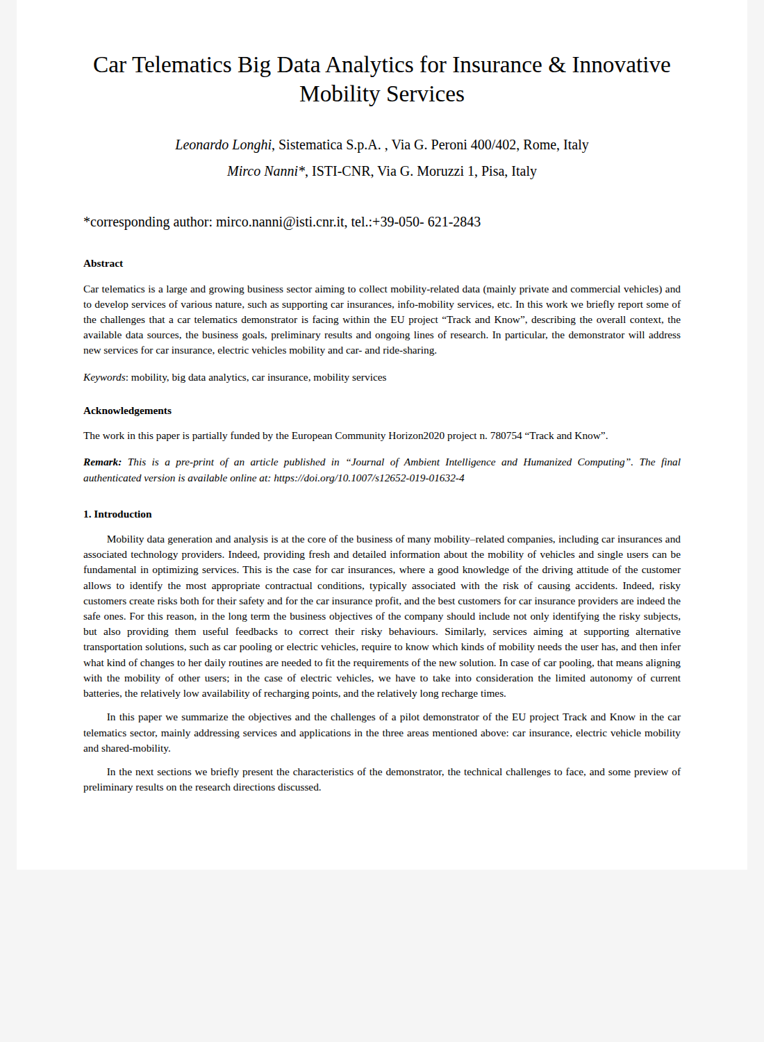Car Telematics Big Data Analytics for Insurance & Innovative
Mobility Services
Leonardo Longhi, Sistematica S.p.A. , Via G. Peroni 400/402, Rome, Italy
Mirco Nanni*, ISTI-CNR, Via G. Moruzzi 1, Pisa, Italy
*corresponding author: mirco.nanni@isti.cnr.it, tel.:+39-050- 621-2843
Abstract
Car telematics is a large and growing business sector aiming to collect mobility-related data (mainly private and commercial vehicles) and to develop services of various nature, such as supporting car insurances, info-mobility services, etc. In this work we briefly report some of the challenges that a car telematics demonstrator is facing within the EU project “Track and Know”, describing the overall context, the available data sources, the business goals, preliminary results and ongoing lines of research. In particular, the demonstrator will address new services for car insurance, electric vehicles mobility and car- and ride-sharing.
Keywords: mobility, big data analytics, car insurance, mobility services
Acknowledgements
The work in this paper is partially funded by the European Community Horizon2020 project n. 780754 “Track and Know”.
Remark: This is a pre-print of an article published in “Journal of Ambient Intelligence and Humanized Computing”. The final authenticated version is available online at: https://doi.org/10.1007/s12652-019-01632-4
1. Introduction
Mobility data generation and analysis is at the core of the business of many mobility–related companies, including car insurances and associated technology providers. Indeed, providing fresh and detailed information about the mobility of vehicles and single users can be fundamental in optimizing services. This is the case for car insurances, where a good knowledge of the driving attitude of the customer allows to identify the most appropriate contractual conditions, typically associated with the risk of causing accidents. Indeed, risky customers create risks both for their safety and for the car insurance profit, and the best customers for car insurance providers are indeed the safe ones. For this reason, in the long term the business objectives of the company should include not only identifying the risky subjects, but also providing them useful feedbacks to correct their risky behaviours. Similarly, services aiming at supporting alternative transportation solutions, such as car pooling or electric vehicles, require to know which kinds of mobility needs the user has, and then infer what kind of changes to her daily routines are needed to fit the requirements of the new solution. In case of car pooling, that means aligning with the mobility of other users; in the case of electric vehicles, we have to take into consideration the limited autonomy of current batteries, the relatively low availability of recharging points, and the relatively long recharge times.
In this paper we summarize the objectives and the challenges of a pilot demonstrator of the EU project Track and Know in the car telematics sector, mainly addressing services and applications in the three areas mentioned above: car insurance, electric vehicle mobility and shared-mobility.
In the next sections we briefly present the characteristics of the demonstrator, the technical challenges to face, and some preview of preliminary results on the research directions discussed.